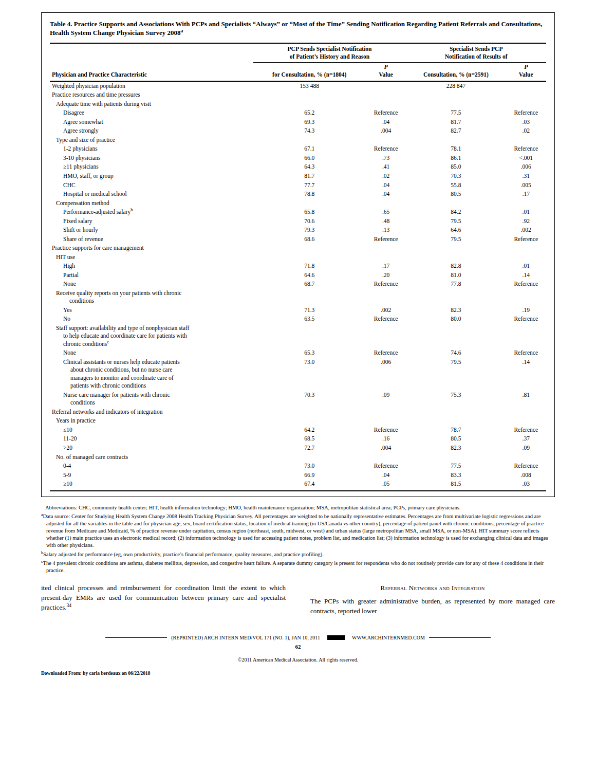Table 4. Practice Supports and Associations With PCPs and Specialists “Always” or “Most of the Time” Sending Notification Regarding Patient Referrals and Consultations, Health System Change Physician Survey 2008a
| | PCP Sends Specialist Notification of Patient’s History and Reason | Specialist Sends PCP Notification of Results of |
| --- | --- | --- |
| Physician and Practice Characteristic | for Consultation, % (n=1804) | P Value | Consultation, % (n=2591) | P Value |
| Weighted physician population | 153 488 | | 228 847 | |
| Practice resources and time pressures | | | | |
| Adequate time with patients during visit | | | | |
| Disagree | 65.2 | Reference | 77.5 | Reference |
| Agree somewhat | 69.3 | .04 | 81.7 | .03 |
| Agree strongly | 74.3 | .004 | 82.7 | .02 |
| Type and size of practice | | | | |
| 1-2 physicians | 67.1 | Reference | 78.1 | Reference |
| 3-10 physicians | 66.0 | .73 | 86.1 | <.001 |
| ≥11 physicians | 64.3 | .41 | 85.0 | .006 |
| HMO, staff, or group | 81.7 | .02 | 70.3 | .31 |
| CHC | 77.7 | .04 | 55.8 | .005 |
| Hospital or medical school | 78.8 | .04 | 80.5 | .17 |
| Compensation method | | | | |
| Performance-adjusted salary b | 65.8 | .65 | 84.2 | .01 |
| Fixed salary | 70.6 | .48 | 79.5 | .92 |
| Shift or hourly | 79.3 | .13 | 64.6 | .002 |
| Share of revenue | 68.6 | Reference | 79.5 | Reference |
| Practice supports for care management | | | | |
| HIT use | | | | |
| High | 71.8 | .17 | 82.8 | .01 |
| Partial | 64.6 | .20 | 81.0 | .14 |
| None | 68.7 | Reference | 77.8 | Reference |
| Receive quality reports on your patients with chronic conditions | | | | |
| Yes | 71.3 | .002 | 82.3 | .19 |
| No | 63.5 | Reference | 80.0 | Reference |
| Staff support: availability and type of nonphysician staff to help educate and coordinate care for patients with chronic conditions c | | | | |
| None | 65.3 | Reference | 74.6 | Reference |
| Clinical assistants or nurses help educate patients about chronic conditions, but no nurse care managers to monitor and coordinate care of patients with chronic conditions | 73.0 | .006 | 79.5 | .14 |
| Nurse care manager for patients with chronic conditions | 70.3 | .09 | 75.3 | .81 |
| Referral networks and indicators of integration | | | | |
| Years in practice | | | | |
| ≤10 | 64.2 | Reference | 78.7 | Reference |
| 11-20 | 68.5 | .16 | 80.5 | .37 |
| >20 | 72.7 | .004 | 82.3 | .09 |
| No. of managed care contracts | | | | |
| 0-4 | 73.0 | Reference | 77.5 | Reference |
| 5-9 | 66.9 | .04 | 83.3 | .008 |
| ≥10 | 67.4 | .05 | 81.5 | .03 |
Abbreviations: CHC, community health center; HIT, health information technology; HMO, health maintenance organization; MSA, metropolitan statistical area; PCPs, primary care physicians.
aData source: Center for Studying Health System Change 2008 Health Tracking Physician Survey. All percentages are weighted to be nationally representative estimates. Percentages are from multivariate logistic regressions and are adjusted for all the variables in the table and for physician age, sex, board certification status, location of medical training (in US/Canada vs other country), percentage of patient panel with chronic conditions, percentage of practice revenue from Medicare and Medicaid, % of practice revenue under capitation, census region (northeast, south, midwest, or west) and urban status (large metropolitan MSA, small MSA, or non-MSA). HIT summary score reflects whether (1) main practice uses an electronic medical record; (2) information technology is used for accessing patient notes, problem list, and medication list; (3) information technology is used for exchanging clinical data and images with other physicians.
bSalary adjusted for performance (eg, own productivity, practice’s financial performance, quality measures, and practice profiling).
cThe 4 prevalent chronic conditions are asthma, diabetes mellitus, depression, and congestive heart failure. A separate dummy category is present for respondents who do not routinely provide care for any of these 4 conditions in their practice.
ited clinical processes and reimbursement for coordination limit the extent to which present-day EMRs are used for communication between primary care and specialist practices.34
Referral Networks and Integration
The PCPs with greater administrative burden, as represented by more managed care contracts, reported lower
(REPRINTED) ARCH INTERN MED/VOL 171 (NO. 1), JAN 10, 2011 WWW.ARCHINTERNMED.COM
62
©2011 American Medical Association. All rights reserved.
Downloaded From: by carla berdeaux on 06/22/2018